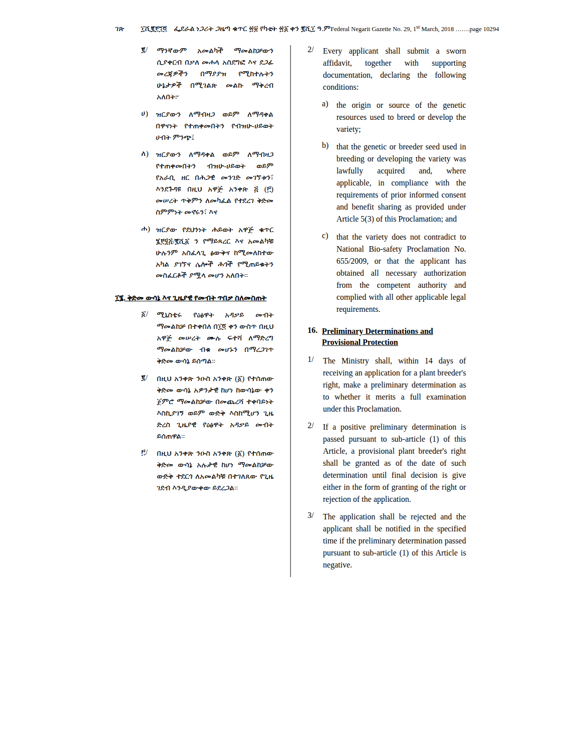ገጽ ፲ሺ፪፻፺፬ ፌደራል ነጋሪት ጋዜጣ ቁጥር ፳፱ የካቲት ፳፩ ቀን ፪ሺ፲ ዓ.ም
Federal Negarit Gazette No. 29, 1st March, 2018 …….page 10294
፪/
ማንኛውም አመልካች ማመልከቻውን ሲያቀርብ በቃለ መሐላ አስደግፎ እና ደጋፊ መረጃዎችን በማያያዝ የሚከተሉትን ሁኔታዎች በሚገልጽ መልኩ ማቅረብ አለበት፦
ሀ)
ዝርያውን ለማብዛጋ ወይም ለማዳቀል በዋናነት የተጠቀመበትን የብዝሁ-ሀይወት ሀብት ምንጭ፤
ለ)
ዝርያውን ለማዳቀል ወይም ለማብዛጋ የተጠቀመበትን ብዝሁ-ሀይወት ወይም የአራቢ ዘር በሕጋዊ መንገድ መገኘቱን፣ እንደጉዳዩ በዚህ አዋጅ አንቀጽ ፭ (፫) መሠረት ጥቅምን ለመካፈል የተደረገ ቅድመ ስምምነት መኖሩን፣ እና
ሐ)
ዝርያው የደህንነት ሕይወት አዋጅ ቁጥር ፮፻፶፭/፪ሺ፩ ን የማይጻረር እና አመልካቹ ሁሉንም አስፈላጊ ፅውቅና ከሚመለከተው አካል ያገኘና ሌሎች ሕጎች የሚጠይቁትን መስፈርቶች ያሟላ መሆን አለበት።
፲፮. ቅድመ ውሳኔ እና ጊዜያዊ የመብት ጥበቃ ስለመስጠት
፩/
ሚኒስቴሩ የዕፅዋት አዳቃይ መብት ማመልከቻ በተቀበለ በ፲፬ ቀን ውስጥ በዚህ አዋጅ መሠረት ሙሉ ፍተሻ ለማድረግ ማመልከቻው ብቁ መሆኑን በማረጋገጥ ቅድመ ውሳኔ ይሰጣል።
፪/
በዚህ አንቀጽ ንዑስ አንቀጽ (፩) የተሰጠው ቅድመ ውሳኔ አዎንታዊ ከሆነ ከውሳኔው ቀን ጀምሮ ማመልከቻው በመጨረሻ ተቀባይነት እስኪያገኝ ወይም ውድቅ እስከሚሆን ጊዜ ድረስ ጊዜያዊ የዕፅዋት አዳቃይ መብት ይሰጠዋል።
፫/
በዚህ አንቀጽ ንዑስ አንቀጽ (፩) የተሰጠው ቅድመ ውሳኔ አሉታዊ ከሆነ ማመልከቻው ውድቅ ተደርጎ ለአመልካቹ በተገለጸው የጊዜ ገደብ እንዲያውቀው ይደረጋል።
2/
Every applicant shall submit a sworn affidavit, together with supporting documentation, declaring the following conditions:
a)
the origin or source of the genetic resources used to breed or develop the variety;
b)
that the genetic or breeder seed used in breeding or developing the variety was lawfully acquired and, where applicable, in compliance with the requirements of prior informed consent and benefit sharing as provided under Article 5(3) of this Proclamation; and
c)
that the variety does not contradict to National Bio-safety Proclamation No. 655/2009, or that the applicant has obtained all necessary authorization from the competent authority and complied with all other applicable legal requirements.
16.
Preliminary Determinations and Provisional Protection
1/
The Ministry shall, within 14 days of receiving an application for a plant breeder's right, make a preliminary determination as to whether it merits a full examination under this Proclamation.
2/
If a positive preliminary determination is passed pursuant to sub-article (1) of this Article, a provisional plant breeder's right shall be granted as of the date of such determination until final decision is give either in the form of granting of the right or rejection of the application.
3/
The application shall be rejected and the applicant shall be notified in the specified time if the preliminary determination passed pursuant to sub-article (1) of this Article is negative.